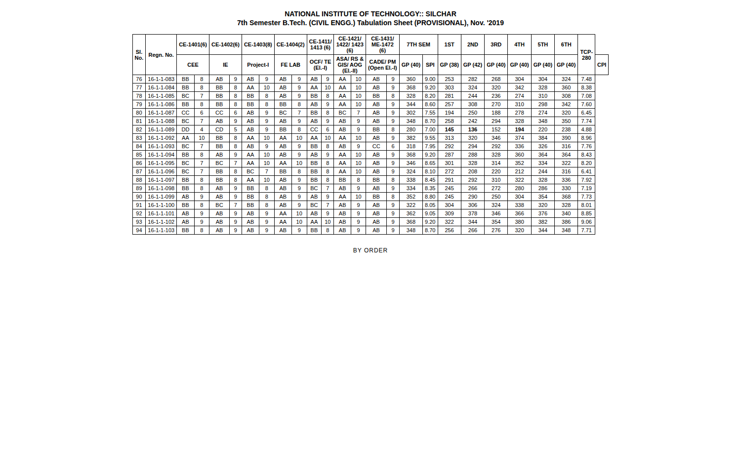NATIONAL INSTITUTE OF TECHNOLOGY:: SILCHAR
7th Semester B.Tech. (CIVIL ENGG.) Tabulation Sheet (PROVISIONAL), Nov. '2019
| Sl. No. | Regn. No. | CE-1401(6) | CE-1402(6) | CE-1403(8) | CE-1404(2) | CE-1411/ 1413 (6) | CE-1421/ 1422/ 1423 (6) | CE-1431/ ME-1472 (6) | 7TH SEM | 1ST | 2ND | 3RD | 4TH | 5TH | 6TH | TCP- 280 |
| --- | --- | --- | --- | --- | --- | --- | --- | --- | --- | --- | --- | --- | --- | --- | --- | --- |
| CEE | IE | Project-I | FE LAB | OCF/ TE (El.-I) | ASA/ RS & GIS/ AOG (El.-II) | CADE/ PM (Open El.-I) | GP (40) | SPI |
| GP (38) | GP (42) | GP (40) | GP (40) | GP (40) | GP (40) | CPI |
| 76 | 16-1-1-083 | BB | 8 | AB | 9 | AB | 9 | AB | 9 | AB | 9 | AA | 10 | AB | 9 | 360 | 9.00 | 253 | 282 | 268 | 304 | 304 | 324 | 7.48 |
| 77 | 16-1-1-084 | BB | 8 | BB | 8 | AA | 10 | AB | 9 | AA | 10 | AA | 10 | AB | 9 | 368 | 9.20 | 303 | 324 | 320 | 342 | 328 | 360 | 8.38 |
| 78 | 16-1-1-085 | BC | 7 | BB | 8 | BB | 8 | AB | 9 | BB | 8 | AA | 10 | BB | 8 | 328 | 8.20 | 281 | 244 | 236 | 274 | 310 | 308 | 7.08 |
| 79 | 16-1-1-086 | BB | 8 | BB | 8 | BB | 8 | BB | 8 | AB | 9 | AA | 10 | AB | 9 | 344 | 8.60 | 257 | 308 | 270 | 310 | 298 | 342 | 7.60 |
| 80 | 16-1-1-087 | CC | 6 | CC | 6 | AB | 9 | BC | 7 | BB | 8 | BC | 7 | AB | 9 | 302 | 7.55 | 194 | 250 | 188 | 278 | 274 | 320 | 6.45 |
| 81 | 16-1-1-088 | BC | 7 | AB | 9 | AB | 9 | AB | 9 | AB | 9 | AB | 9 | AB | 9 | 348 | 8.70 | 258 | 242 | 294 | 328 | 348 | 350 | 7.74 |
| 82 | 16-1-1-089 | DD | 4 | CD | 5 | AB | 9 | BB | 8 | CC | 6 | AB | 9 | BB | 8 | 280 | 7.00 | 145 | 136 | 152 | 194 | 220 | 238 | 4.88 |
| 83 | 16-1-1-092 | AA | 10 | BB | 8 | AA | 10 | AA | 10 | AA | 10 | AA | 10 | AB | 9 | 382 | 9.55 | 313 | 320 | 346 | 374 | 384 | 390 | 8.96 |
| 84 | 16-1-1-093 | BC | 7 | BB | 8 | AB | 9 | AB | 9 | BB | 8 | AB | 9 | CC | 6 | 318 | 7.95 | 292 | 294 | 292 | 336 | 326 | 316 | 7.76 |
| 85 | 16-1-1-094 | BB | 8 | AB | 9 | AA | 10 | AB | 9 | AB | 9 | AA | 10 | AB | 9 | 368 | 9.20 | 287 | 288 | 328 | 360 | 364 | 364 | 8.43 |
| 86 | 16-1-1-095 | BC | 7 | BC | 7 | AA | 10 | AA | 10 | BB | 8 | AA | 10 | AB | 9 | 346 | 8.65 | 301 | 328 | 314 | 352 | 334 | 322 | 8.20 |
| 87 | 16-1-1-096 | BC | 7 | BB | 8 | BC | 7 | BB | 8 | BB | 8 | AA | 10 | AB | 9 | 324 | 8.10 | 272 | 208 | 220 | 212 | 244 | 316 | 6.41 |
| 88 | 16-1-1-097 | BB | 8 | BB | 8 | AA | 10 | AB | 9 | BB | 8 | BB | 8 | BB | 8 | 338 | 8.45 | 291 | 292 | 310 | 322 | 328 | 336 | 7.92 |
| 89 | 16-1-1-098 | BB | 8 | AB | 9 | BB | 8 | AB | 9 | BC | 7 | AB | 9 | AB | 9 | 334 | 8.35 | 245 | 266 | 272 | 280 | 286 | 330 | 7.19 |
| 90 | 16-1-1-099 | AB | 9 | AB | 9 | BB | 8 | AB | 9 | AB | 9 | AA | 10 | BB | 8 | 352 | 8.80 | 245 | 290 | 250 | 304 | 354 | 368 | 7.73 |
| 91 | 16-1-1-100 | BB | 8 | BC | 7 | BB | 8 | AB | 9 | BC | 7 | AB | 9 | AB | 9 | 322 | 8.05 | 304 | 306 | 324 | 338 | 320 | 328 | 8.01 |
| 92 | 16-1-1-101 | AB | 9 | AB | 9 | AB | 9 | AA | 10 | AB | 9 | AB | 9 | AB | 9 | 362 | 9.05 | 309 | 378 | 346 | 366 | 376 | 340 | 8.85 |
| 93 | 16-1-1-102 | AB | 9 | AB | 9 | AB | 9 | AA | 10 | AA | 10 | AB | 9 | AB | 9 | 368 | 9.20 | 322 | 344 | 354 | 380 | 382 | 386 | 9.06 |
| 94 | 16-1-1-103 | BB | 8 | AB | 9 | AB | 9 | AB | 9 | BB | 8 | AB | 9 | AB | 9 | 348 | 8.70 | 256 | 266 | 276 | 320 | 344 | 348 | 7.71 |
BY ORDER